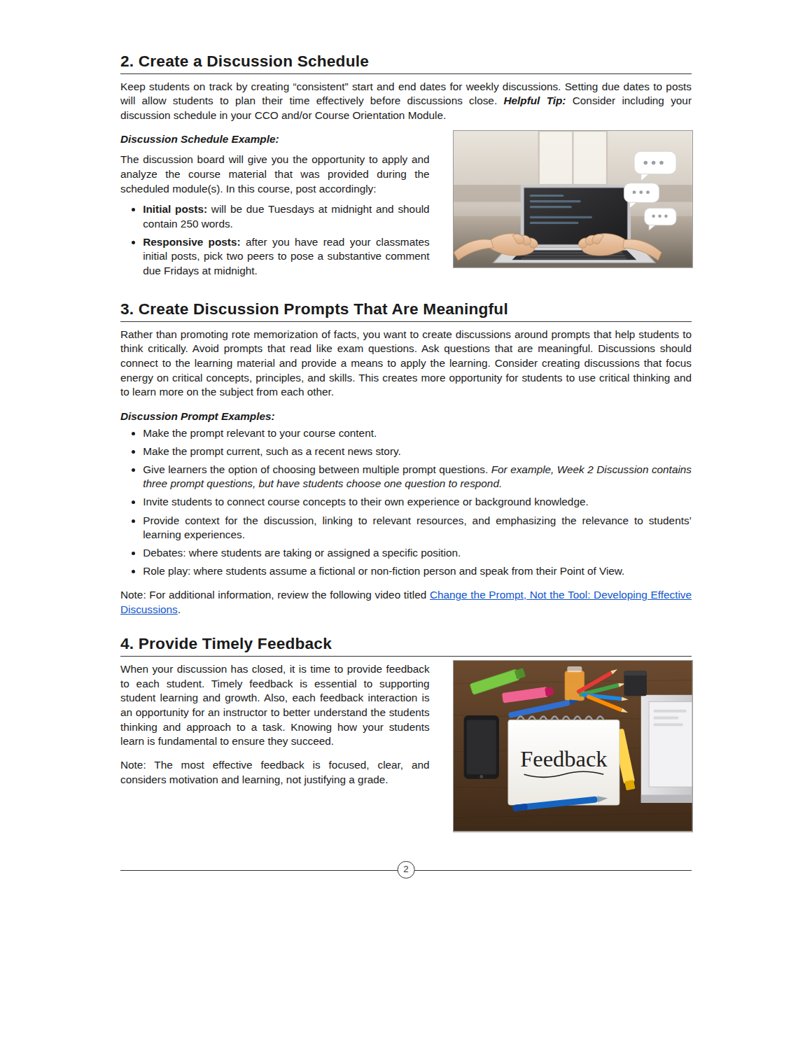2. Create a Discussion Schedule
Keep students on track by creating “consistent” start and end dates for weekly discussions. Setting due dates to posts will allow students to plan their time effectively before discussions close. Helpful Tip: Consider including your discussion schedule in your CCO and/or Course Orientation Module.
Discussion Schedule Example:
The discussion board will give you the opportunity to apply and analyze the course material that was provided during the scheduled module(s). In this course, post accordingly:
Initial posts: will be due Tuesdays at midnight and should contain 250 words.
Responsive posts: after you have read your classmates initial posts, pick two peers to pose a substantive comment due Fridays at midnight.
3. Create Discussion Prompts That Are Meaningful
Rather than promoting rote memorization of facts, you want to create discussions around prompts that help students to think critically. Avoid prompts that read like exam questions. Ask questions that are meaningful. Discussions should connect to the learning material and provide a means to apply the learning. Consider creating discussions that focus energy on critical concepts, principles, and skills. This creates more opportunity for students to use critical thinking and to learn more on the subject from each other.
Discussion Prompt Examples:
Make the prompt relevant to your course content.
Make the prompt current, such as a recent news story.
Give learners the option of choosing between multiple prompt questions. For example, Week 2 Discussion contains three prompt questions, but have students choose one question to respond.
Invite students to connect course concepts to their own experience or background knowledge.
Provide context for the discussion, linking to relevant resources, and emphasizing the relevance to students’ learning experiences.
Debates: where students are taking or assigned a specific position.
Role play: where students assume a fictional or non-fiction person and speak from their Point of View.
Note: For additional information, review the following video titled Change the Prompt, Not the Tool: Developing Effective Discussions.
4. Provide Timely Feedback
Feedback
When your discussion has closed, it is time to provide feedback to each student. Timely feedback is essential to supporting student learning and growth. Also, each feedback interaction is an opportunity for an instructor to better understand the students thinking and approach to a task. Knowing how your students learn is fundamental to ensure they succeed.
Note: The most effective feedback is focused, clear, and considers motivation and learning, not justifying a grade.
2